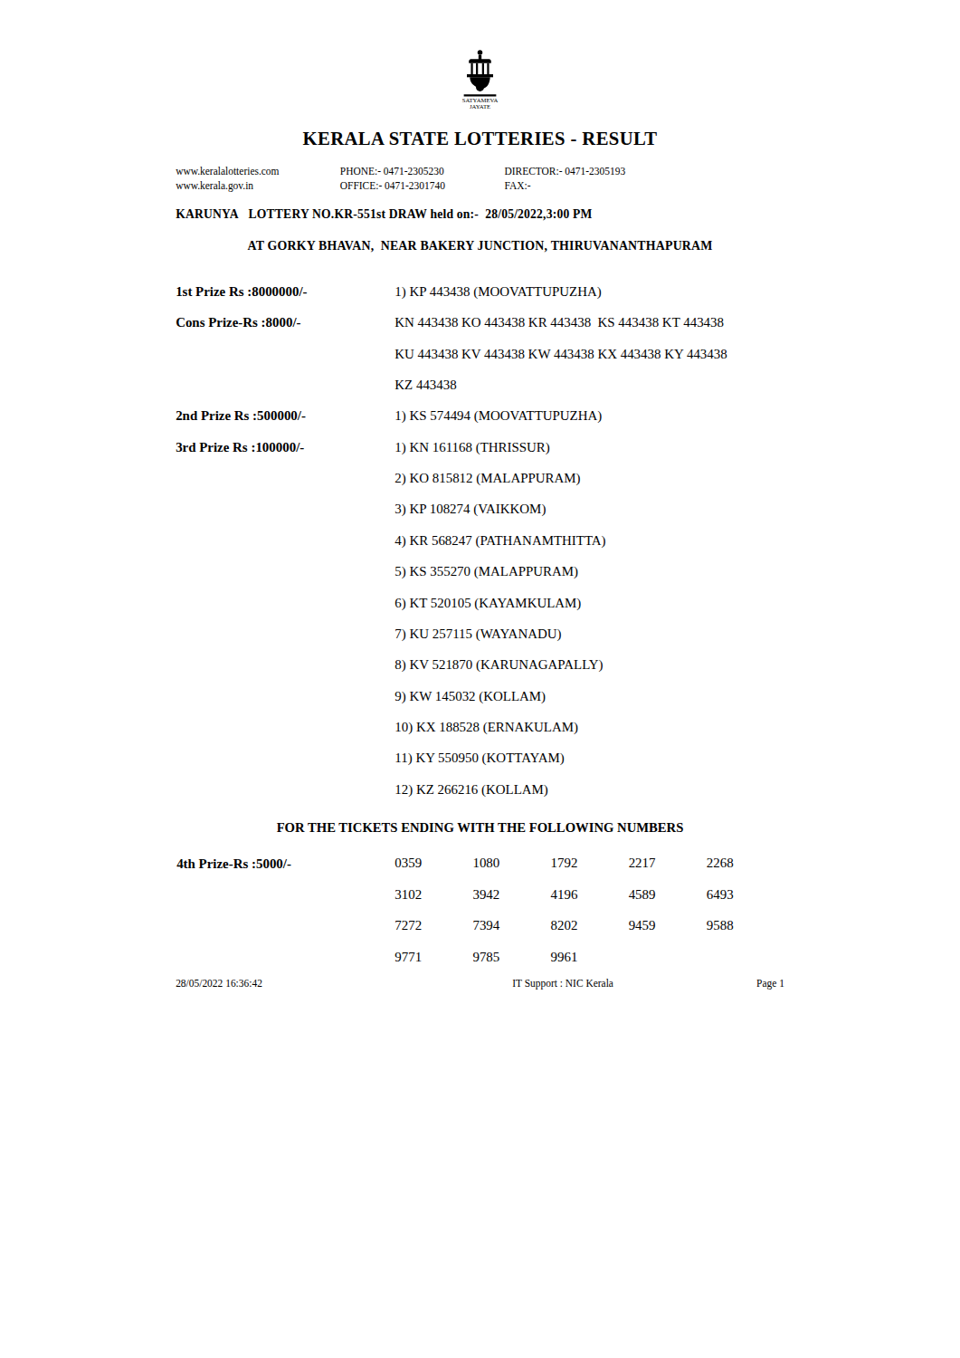KERALA STATE LOTTERIES - RESULT
| www.keralalotteries.com | PHONE:- 0471-2305230 | DIRECTOR:- 0471-2305193 | |
| www.kerala.gov.in | OFFICE:- 0471-2301740 | FAX:- | |
KARUNYA LOTTERY NO.KR-551st DRAW held on:- 28/05/2022,3:00 PM
AT GORKY BHAVAN, NEAR BAKERY JUNCTION, THIRUVANANTHAPURAM
| 1st Prize Rs :8000000/- | 1) KP 443438 (MOOVATTUPUZHA) |
| Cons Prize-Rs :8000/- | KN 443438 KO 443438 KR 443438 KS 443438 KT 443438 KU 443438 KV 443438 KW 443438 KX 443438 KY 443438 KZ 443438 |
| 2nd Prize Rs :500000/- | 1) KS 574494 (MOOVATTUPUZHA) |
| 3rd Prize Rs :100000/- | 1) KN 161168 (THRISSUR) 2) KO 815812 (MALAPPURAM) 3) KP 108274 (VAIKKOM) 4) KR 568247 (PATHANAMTHITTA) 5) KS 355270 (MALAPPURAM) 6) KT 520105 (KAYAMKULAM) 7) KU 257115 (WAYANADU) 8) KV 521870 (KARUNAGAPALLY) 9) KW 145032 (KOLLAM) 10) KX 188528 (ERNAKULAM) 11) KY 550950 (KOTTAYAM) 12) KZ 266216 (KOLLAM) |
FOR THE TICKETS ENDING WITH THE FOLLOWING NUMBERS
| 4th Prize-Rs :5000/- | / 0359 / 1080 / 1792 / 2217 / 2268 / / 3102 / 3942 / 4196 / 4589 / 6493 / / 7272 / 7394 / 8202 / 9459 / 9588 / / 9771 / 9785 / 9961 / / / |
| 28/05/2022 16:36:42 | IT Support : NIC Kerala | Page 1 |